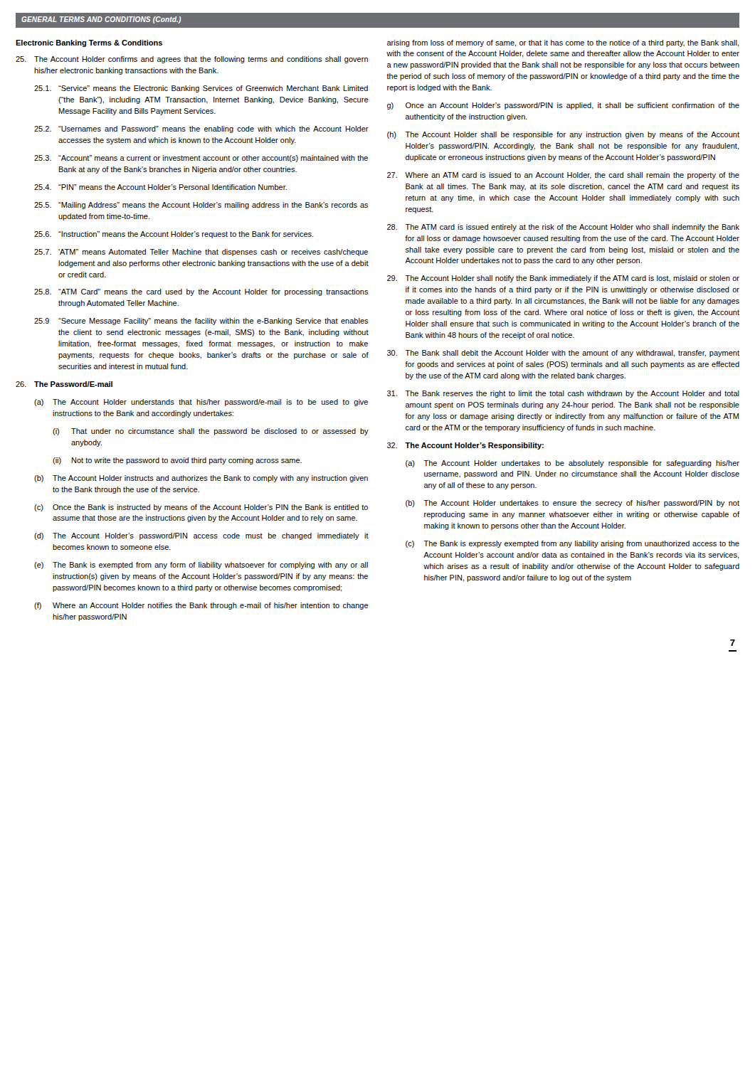GENERAL TERMS AND CONDITIONS (Contd.)
Electronic Banking Terms & Conditions
25.
The Account Holder confirms and agrees that the following terms and conditions shall govern his/her electronic banking transactions with the Bank.
25.1.
“Service” means the Electronic Banking Services of Greenwich Merchant Bank Limited (“the Bank”), including ATM Transaction, Internet Banking, Device Banking, Secure Message Facility and Bills Payment Services.
25.2.
“Usernames and Password” means the enabling code with which the Account Holder accesses the system and which is known to the Account Holder only.
25.3.
“Account” means a current or investment account or other account(s) maintained with the Bank at any of the Bank’s branches in Nigeria and/or other countries.
25.4.
“PIN” means the Account Holder’s Personal Identification Number.
25.5.
“Mailing Address” means the Account Holder’s mailing address in the Bank’s records as updated from time-to-time.
25.6.
“Instruction” means the Account Holder’s request to the Bank for services.
25.7.
'ATM” means Automated Teller Machine that dispenses cash or receives cash/cheque lodgement and also performs other electronic banking transactions with the use of a debit or credit card.
25.8.
“ATM Card” means the card used by the Account Holder for processing transactions through Automated Teller Machine.
25.9
“Secure Message Facility” means the facility within the e-Banking Service that enables the client to send electronic messages (e-mail, SMS) to the Bank, including without limitation, free-format messages, fixed format messages, or instruction to make payments, requests for cheque books, banker’s drafts or the purchase or sale of securities and interest in mutual fund.
26.
The Password/E-mail
(a)
The Account Holder understands that his/her password/e-mail is to be used to give instructions to the Bank and accordingly undertakes:
(i)
That under no circumstance shall the password be disclosed to or assessed by anybody.
(ii)
Not to write the password to avoid third party coming across same.
(b)
The Account Holder instructs and authorizes the Bank to comply with any instruction given to the Bank through the use of the service.
(c)
Once the Bank is instructed by means of the Account Holder’s PIN the Bank is entitled to assume that those are the instructions given by the Account Holder and to rely on same.
(d)
The Account Holder’s password/PIN access code must be changed immediately it becomes known to someone else.
(e)
The Bank is exempted from any form of liability whatsoever for complying with any or all instruction(s) given by means of the Account Holder’s password/PIN if by any means: the password/PIN becomes known to a third party or otherwise becomes compromised;
(f)
Where an Account Holder notifies the Bank through e-mail of his/her intention to change his/her password/PIN
arising from loss of memory of same, or that it has come to the notice of a third party, the Bank shall, with the consent of the Account Holder, delete same and thereafter allow the Account Holder to enter a new password/PIN provided that the Bank shall not be responsible for any loss that occurs between the period of such loss of memory of the password/PIN or knowledge of a third party and the time the report is lodged with the Bank.
g)
Once an Account Holder’s password/PIN is applied, it shall be sufficient confirmation of the authenticity of the instruction given.
(h)
The Account Holder shall be responsible for any instruction given by means of the Account Holder’s password/PIN. Accordingly, the Bank shall not be responsible for any fraudulent, duplicate or erroneous instructions given by means of the Account Holder’s password/PIN
27.
Where an ATM card is issued to an Account Holder, the card shall remain the property of the Bank at all times. The Bank may, at its sole discretion, cancel the ATM card and request its return at any time, in which case the Account Holder shall immediately comply with such request.
28.
The ATM card is issued entirely at the risk of the Account Holder who shall indemnify the Bank for all loss or damage howsoever caused resulting from the use of the card. The Account Holder shall take every possible care to prevent the card from being lost, mislaid or stolen and the Account Holder undertakes not to pass the card to any other person.
29.
The Account Holder shall notify the Bank immediately if the ATM card is lost, mislaid or stolen or if it comes into the hands of a third party or if the PIN is unwittingly or otherwise disclosed or made available to a third party. In all circumstances, the Bank will not be liable for any damages or loss resulting from loss of the card. Where oral notice of loss or theft is given, the Account Holder shall ensure that such is communicated in writing to the Account Holder’s branch of the Bank within 48 hours of the receipt of oral notice.
30.
The Bank shall debit the Account Holder with the amount of any withdrawal, transfer, payment for goods and services at point of sales (POS) terminals and all such payments as are effected by the use of the ATM card along with the related bank charges.
31.
The Bank reserves the right to limit the total cash withdrawn by the Account Holder and total amount spent on POS terminals during any 24-hour period. The Bank shall not be responsible for any loss or damage arising directly or indirectly from any malfunction or failure of the ATM card or the ATM or the temporary insufficiency of funds in such machine.
32.
The Account Holder’s Responsibility:
(a)
The Account Holder undertakes to be absolutely responsible for safeguarding his/her username, password and PIN. Under no circumstance shall the Account Holder disclose any of all of these to any person.
(b)
The Account Holder undertakes to ensure the secrecy of his/her password/PIN by not reproducing same in any manner whatsoever either in writing or otherwise capable of making it known to persons other than the Account Holder.
(c)
The Bank is expressly exempted from any liability arising from unauthorized access to the Account Holder’s account and/or data as contained in the Bank’s records via its services, which arises as a result of inability and/or otherwise of the Account Holder to safeguard his/her PIN, password and/or failure to log out of the system
7